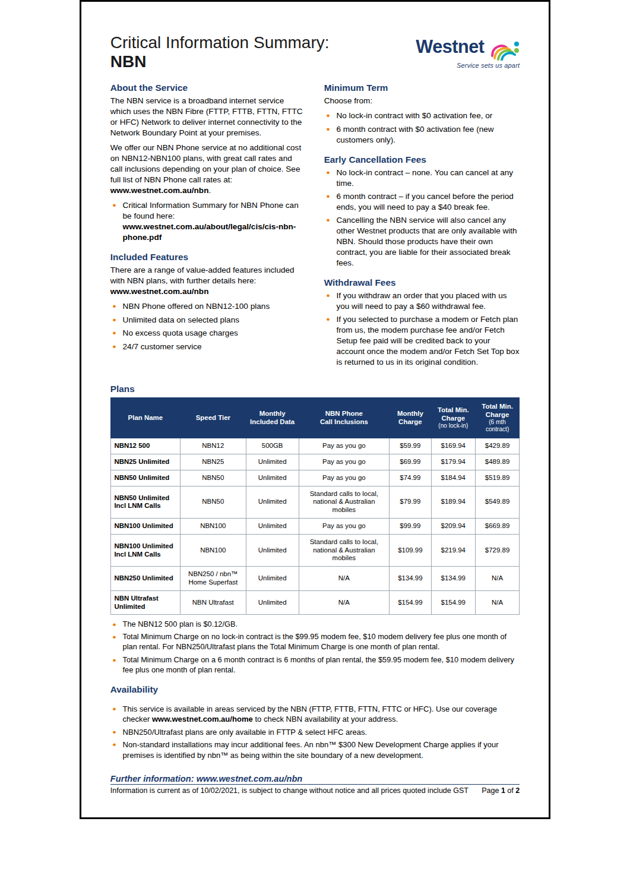Critical Information Summary:NBN
Westnet
Service sets us apart
About the Service
The NBN service is a broadband internet service which uses the NBN Fibre (FTTP, FTTB, FTTN, FTTC or HFC) Network to deliver internet connectivity to the Network Boundary Point at your premises.
We offer our NBN Phone service at no additional cost on NBN12-NBN100 plans, with great call rates and call inclusions depending on your plan of choice. See full list of NBN Phone call rates at: www.westnet.com.au/nbn.
Critical Information Summary for NBN Phone can be found here: www.westnet.com.au/about/legal/cis/cis-nbn-phone.pdf
Included Features
There are a range of value-added features included with NBN plans, with further details here: www.westnet.com.au/nbn
NBN Phone offered on NBN12-100 plans
Unlimited data on selected plans
No excess quota usage charges
24/7 customer service
Minimum Term
Choose from:
No lock-in contract with $0 activation fee, or
6 month contract with $0 activation fee (new customers only).
Early Cancellation Fees
No lock-in contract – none. You can cancel at any time.
6 month contract – if you cancel before the period ends, you will need to pay a $40 break fee.
Cancelling the NBN service will also cancel any other Westnet products that are only available with NBN. Should those products have their own contract, you are liable for their associated break fees.
Withdrawal Fees
If you withdraw an order that you placed with us you will need to pay a $60 withdrawal fee.
If you selected to purchase a modem or Fetch plan from us, the modem purchase fee and/or Fetch Setup fee paid will be credited back to your account once the modem and/or Fetch Set Top box is returned to us in its original condition.
Plans
| Plan Name | Speed Tier | Monthly Included Data | NBN Phone Call Inclusions | Monthly Charge | Total Min. Charge (no lock-in) | Total Min. Charge (6 mth contract) |
| --- | --- | --- | --- | --- | --- | --- |
| NBN12 500 | NBN12 | 500GB | Pay as you go | $59.99 | $169.94 | $429.89 |
| NBN25 Unlimited | NBN25 | Unlimited | Pay as you go | $69.99 | $179.94 | $489.89 |
| NBN50 Unlimited | NBN50 | Unlimited | Pay as you go | $74.99 | $184.94 | $519.89 |
| NBN50 Unlimited Incl LNM Calls | NBN50 | Unlimited | Standard calls to local, national & Australian mobiles | $79.99 | $189.94 | $549.89 |
| NBN100 Unlimited | NBN100 | Unlimited | Pay as you go | $99.99 | $209.94 | $669.89 |
| NBN100 Unlimited Incl LNM Calls | NBN100 | Unlimited | Standard calls to local, national & Australian mobiles | $109.99 | $219.94 | $729.89 |
| NBN250 Unlimited | NBN250 / nbn™ Home Superfast | Unlimited | N/A | $134.99 | $134.99 | N/A |
| NBN Ultrafast Unlimited | NBN Ultrafast | Unlimited | N/A | $154.99 | $154.99 | N/A |
The NBN12 500 plan is $0.12/GB.
Total Minimum Charge on no lock-in contract is the $99.95 modem fee, $10 modem delivery fee plus one month of plan rental. For NBN250/Ultrafast plans the Total Minimum Charge is one month of plan rental.
Total Minimum Charge on a 6 month contract is 6 months of plan rental, the $59.95 modem fee, $10 modem delivery fee plus one month of plan rental.
Availability
This service is available in areas serviced by the NBN (FTTP, FTTB, FTTN, FTTC or HFC). Use our coverage checker www.westnet.com.au/home to check NBN availability at your address.
NBN250/Ultrafast plans are only available in FTTP & select HFC areas.
Non-standard installations may incur additional fees. An nbn™ $300 New Development Charge applies if your premises is identified by nbn™ as being within the site boundary of a new development.
Further information: www.westnet.com.au/nbn
Information is current as of 10/02/2021, is subject to change without notice and all prices quoted include GST Page 1 of 2